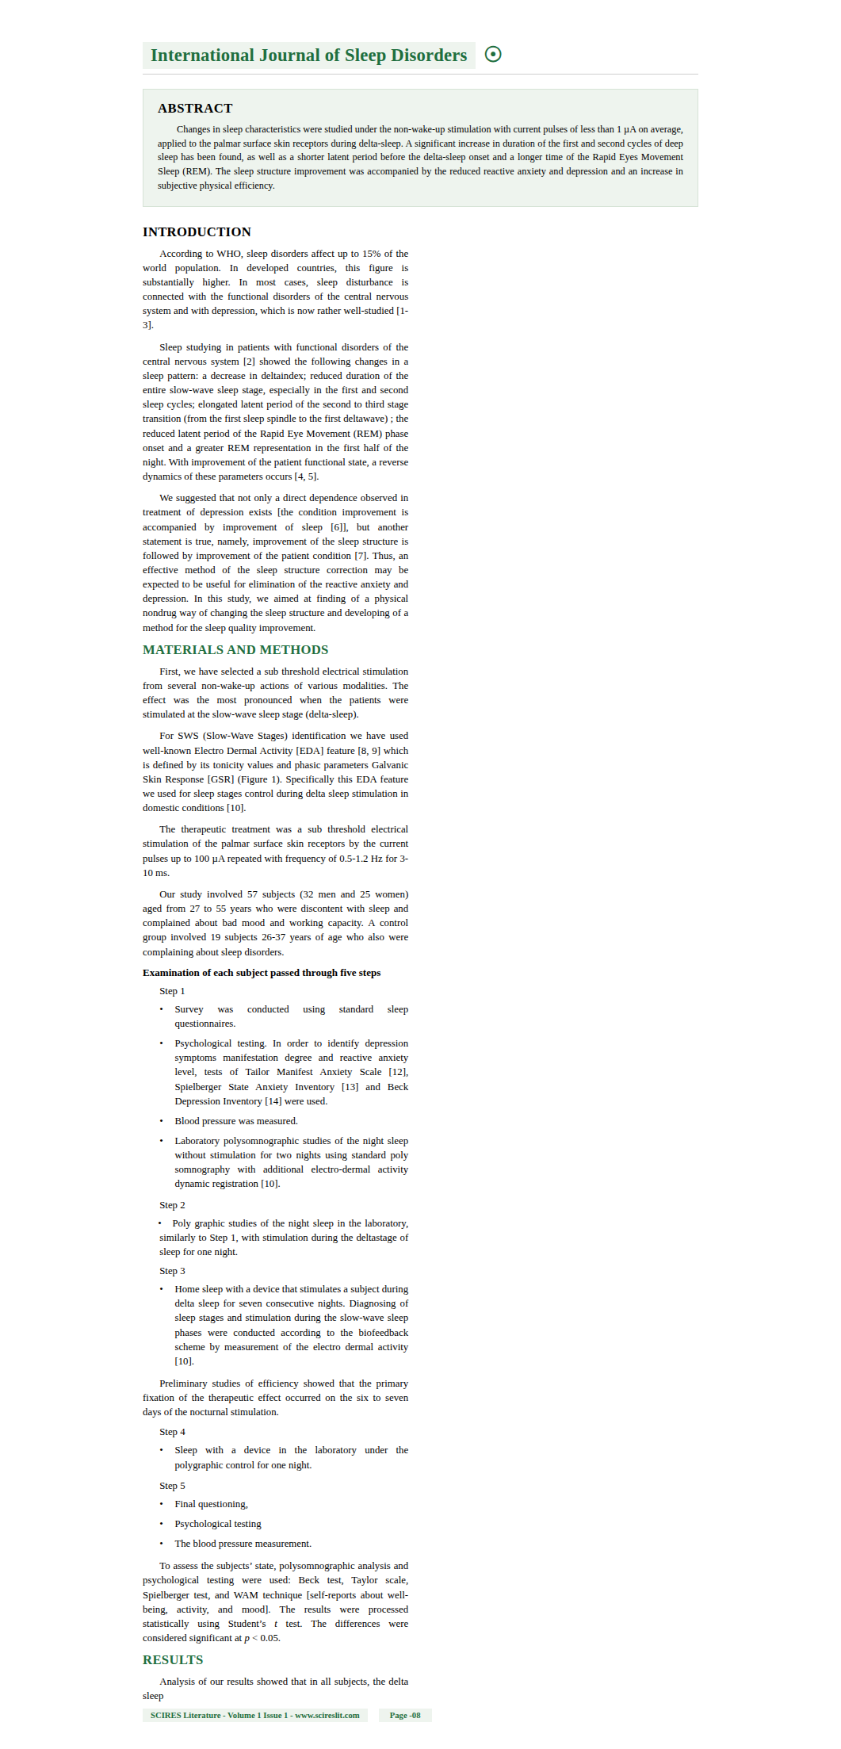International Journal of Sleep Disorders
☉
ABSTRACT
Changes in sleep characteristics were studied under the non-wake-up stimulation with current pulses of less than 1 µA on average, applied to the palmar surface skin receptors during delta-sleep. A significant increase in duration of the first and second cycles of deep sleep has been found, as well as a shorter latent period before the delta-sleep onset and a longer time of the Rapid Eyes Movement Sleep (REM). The sleep structure improvement was accompanied by the reduced reactive anxiety and depression and an increase in subjective physical efficiency.
INTRODUCTION
According to WHO, sleep disorders affect up to 15% of the world population. In developed countries, this figure is substantially higher. In most cases, sleep disturbance is connected with the functional disorders of the central nervous system and with depression, which is now rather well-studied [1-3].
Sleep studying in patients with functional disorders of the central nervous system [2] showed the following changes in a sleep pattern: a decrease in deltaindex; reduced duration of the entire slow-wave sleep stage, especially in the first and second sleep cycles; elongated latent period of the second to third stage transition (from the first sleep spindle to the first deltawave) ; the reduced latent period of the Rapid Eye Movement (REM) phase onset and a greater REM representation in the first half of the night. With improvement of the patient functional state, a reverse dynamics of these parameters occurs [4, 5].
We suggested that not only a direct dependence observed in treatment of depression exists [the condition improvement is accompanied by improvement of sleep [6]], but another statement is true, namely, improvement of the sleep structure is followed by improvement of the patient condition [7]. Thus, an effective method of the sleep structure correction may be expected to be useful for elimination of the reactive anxiety and depression. In this study, we aimed at finding of a physical nondrug way of changing the sleep structure and developing of a method for the sleep quality improvement.
MATERIALS AND METHODS
First, we have selected a sub threshold electrical stimulation from several non-wake-up actions of various modalities. The effect was the most pronounced when the patients were stimulated at the slow-wave sleep stage (delta-sleep).
For SWS (Slow-Wave Stages) identification we have used well-known Electro Dermal Activity [EDA] feature [8, 9] which is defined by its tonicity values and phasic parameters Galvanic Skin Response [GSR] (Figure 1). Specifically this EDA feature we used for sleep stages control during delta sleep stimulation in domestic conditions [10].
The therapeutic treatment was a sub threshold electrical stimulation of the palmar surface skin receptors by the current pulses up to 100 µA repeated with frequency of 0.5-1.2 Hz for 3-10 ms.
Our study involved 57 subjects (32 men and 25 women) aged from 27 to 55 years who were discontent with sleep and complained about bad mood and working capacity. A control group involved 19 subjects 26-37 years of age who also were complaining about sleep disorders.
Examination of each subject passed through five steps
Step 1
Survey was conducted using standard sleep questionnaires.
Psychological testing. In order to identify depression symptoms manifestation degree and reactive anxiety level, tests of Tailor Manifest Anxiety Scale [12], Spielberger State Anxiety Inventory [13] and Beck Depression Inventory [14] were used.
Blood pressure was measured.
Laboratory polysomnographic studies of the night sleep without stimulation for two nights using standard poly somnography with additional electro-dermal activity dynamic registration [10].
Step 2
• Poly graphic studies of the night sleep in the laboratory, similarly to Step 1, with stimulation during the deltastage of sleep for one night.
Step 3
Home sleep with a device that stimulates a subject during delta sleep for seven consecutive nights. Diagnosing of sleep stages and stimulation during the slow-wave sleep phases were conducted according to the biofeedback scheme by measurement of the electro dermal activity [10].
Preliminary studies of efficiency showed that the primary fixation of the therapeutic effect occurred on the six to seven days of the nocturnal stimulation.
Step 4
Sleep with a device in the laboratory under the polygraphic control for one night.
Step 5
Final questioning,
Psychological testing
The blood pressure measurement.
To assess the subjects’ state, polysomnographic analysis and psychological testing were used: Beck test, Taylor scale, Spielberger test, and WAM technique [self-reports about well-being, activity, and mood]. The results were processed statistically using Student’s t test. The differences were considered significant at p < 0.05.
RESULTS
Analysis of our results showed that in all subjects, the delta sleep
SCIRES Literature - Volume 1 Issue 1 - www.scireslit.com
Page -08